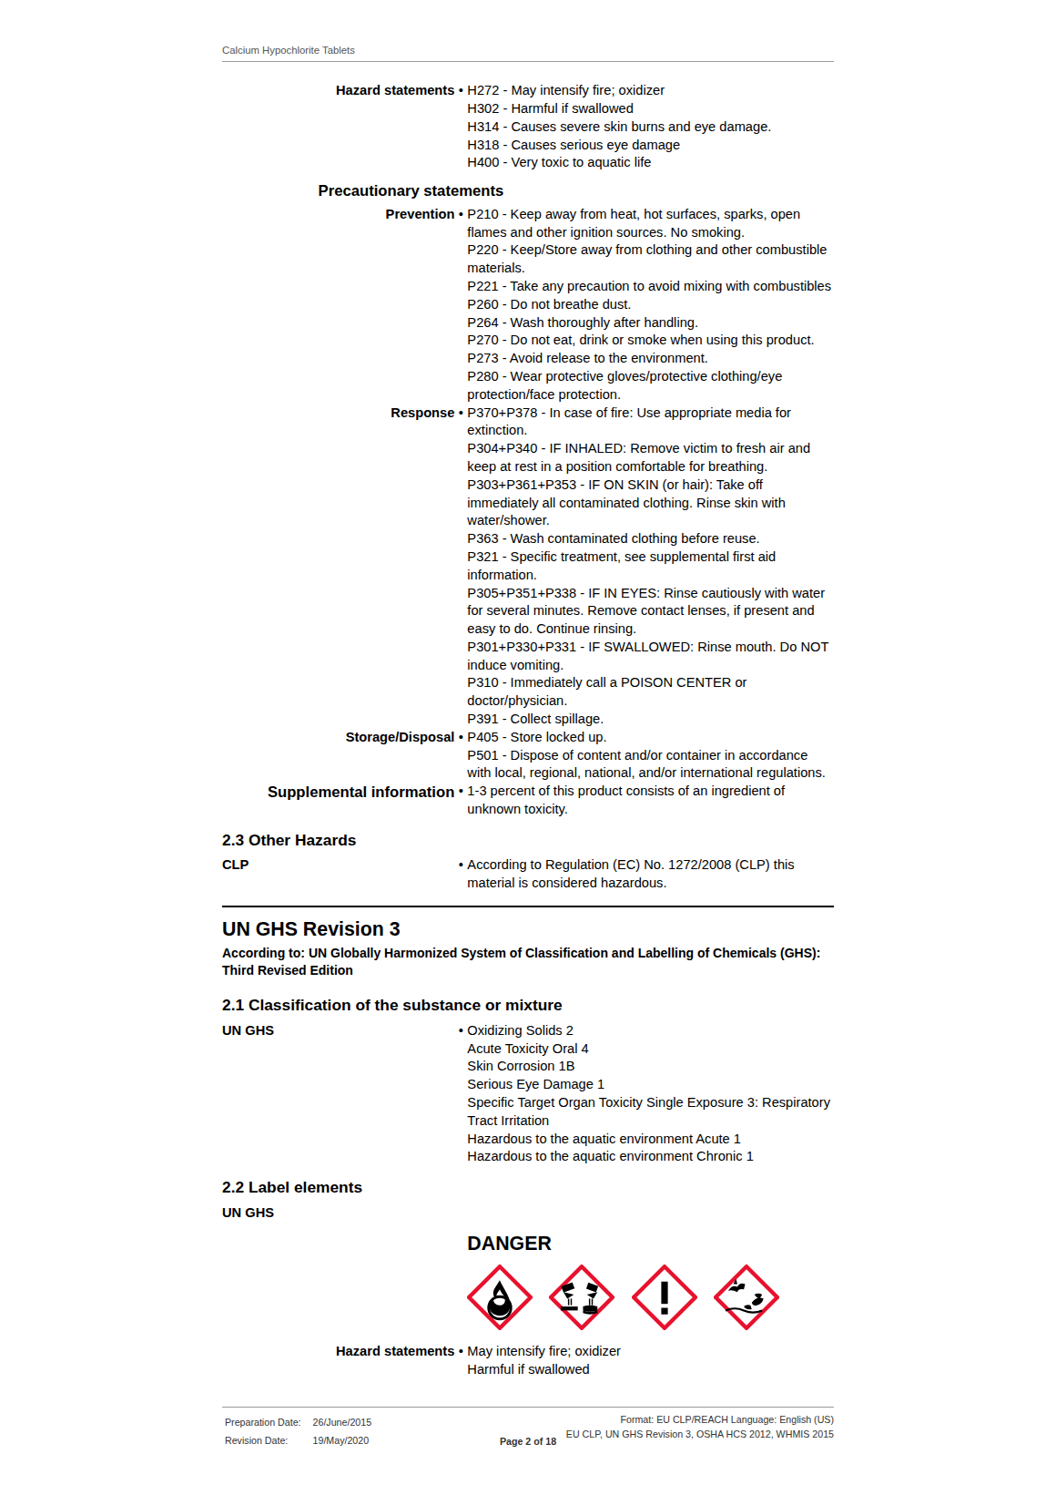Calcium Hypochlorite Tablets
| Hazard statements | • | H272 - May intensify fire; oxidizer H302 - Harmful if swallowed H314 - Causes severe skin burns and eye damage. H318 - Causes serious eye damage H400 - Very toxic to aquatic life |
Precautionary statements
| Prevention | • | P210 - Keep away from heat, hot surfaces, sparks, open flames and other ignition sources. No smoking. P220 - Keep/Store away from clothing and other combustible materials. P221 - Take any precaution to avoid mixing with combustibles P260 - Do not breathe dust. P264 - Wash thoroughly after handling. P270 - Do not eat, drink or smoke when using this product. P273 - Avoid release to the environment. P280 - Wear protective gloves/protective clothing/eye protection/face protection. |
| Response | • | P370+P378 - In case of fire: Use appropriate media for extinction. P304+P340 - IF INHALED: Remove victim to fresh air and keep at rest in a position comfortable for breathing. P303+P361+P353 - IF ON SKIN (or hair): Take off immediately all contaminated clothing. Rinse skin with water/shower. P363 - Wash contaminated clothing before reuse. P321 - Specific treatment, see supplemental first aid information. P305+P351+P338 - IF IN EYES: Rinse cautiously with water for several minutes. Remove contact lenses, if present and easy to do. Continue rinsing. P301+P330+P331 - IF SWALLOWED: Rinse mouth. Do NOT induce vomiting. P310 - Immediately call a POISON CENTER or doctor/physician. P391 - Collect spillage. |
| Storage/Disposal | • | P405 - Store locked up. P501 - Dispose of content and/or container in accordance with local, regional, national, and/or international regulations. |
| Supplemental information | • | 1-3 percent of this product consists of an ingredient of unknown toxicity. |
2.3 Other Hazards
| CLP | • | According to Regulation (EC) No. 1272/2008 (CLP) this material is considered hazardous. |
UN GHS Revision 3
According to: UN Globally Harmonized System of Classification and Labelling of Chemicals (GHS): Third Revised Edition
2.1 Classification of the substance or mixture
| UN GHS | • | Oxidizing Solids 2 Acute Toxicity Oral 4 Skin Corrosion 1B Serious Eye Damage 1 Specific Target Organ Toxicity Single Exposure 3: Respiratory Tract Irritation Hazardous to the aquatic environment Acute 1 Hazardous to the aquatic environment Chronic 1 |
2.2 Label elements
| UN GHS | | |
| | | DANGER |
| Hazard statements | • | May intensify fire; oxidizer Harmful if swallowed |
| Preparation Date: | 26/June/2015 |
| Revision Date: | 19/May/2020 |
Format: EU CLP/REACH Language: English (US)
EU CLP, UN GHS Revision 3, OSHA HCS 2012, WHMIS 2015
Page 2 of 18